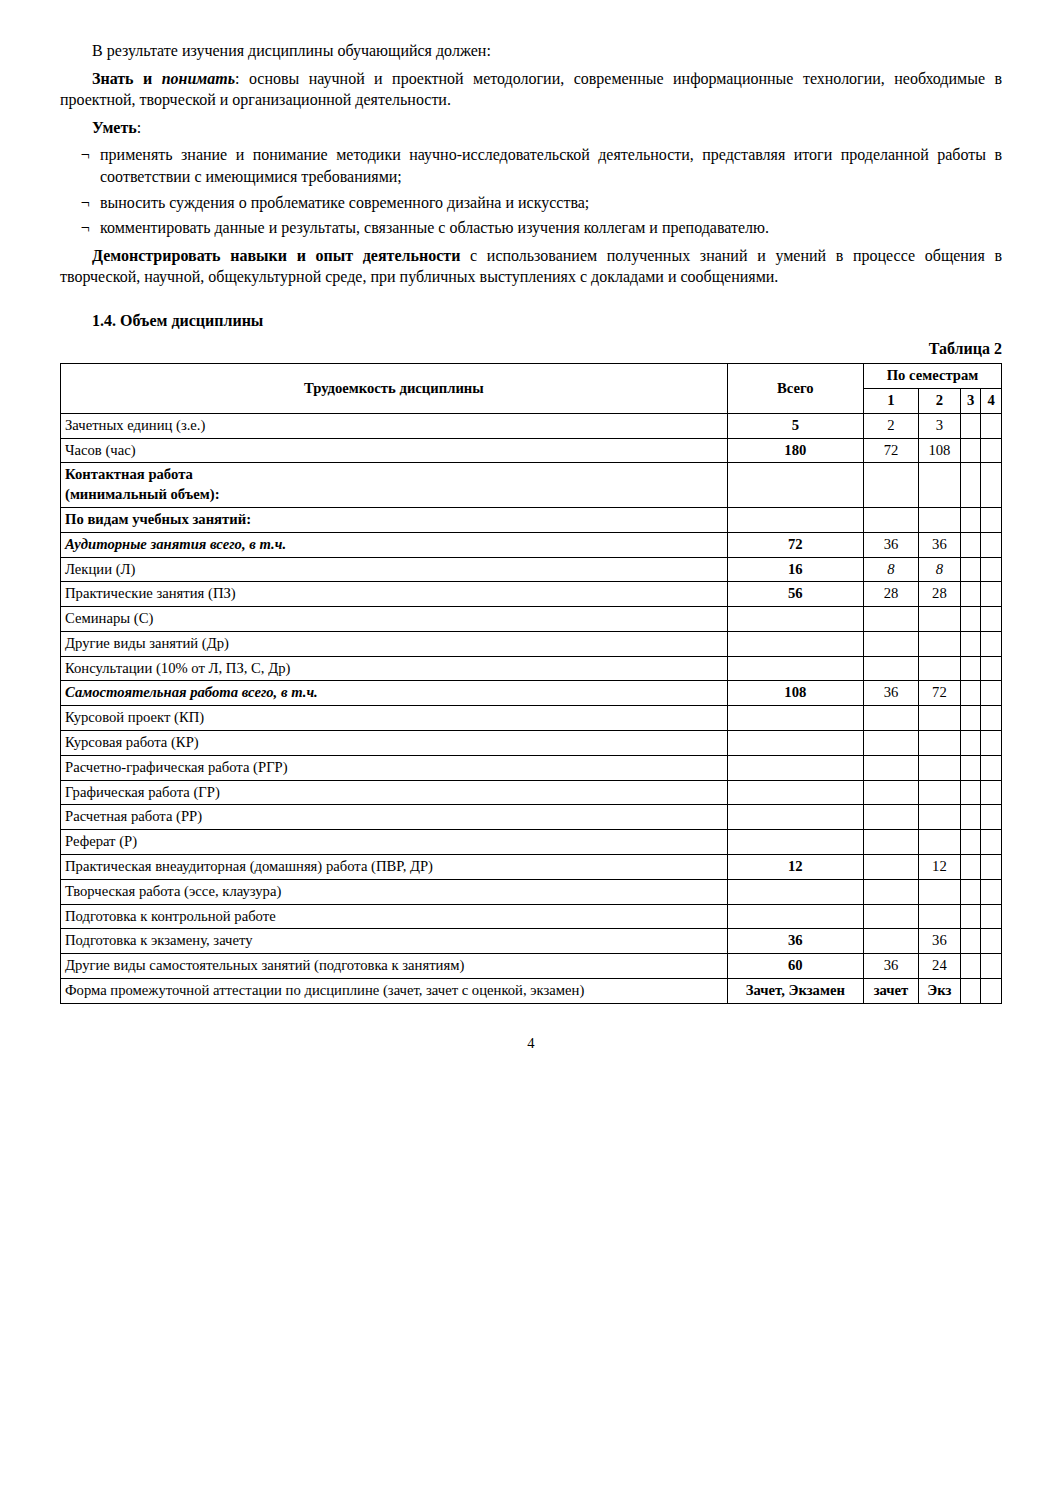В результате изучения дисциплины обучающийся должен:
Знать и понимать: основы научной и проектной методологии, современные информационные технологии, необходимые в проектной, творческой и организационной деятельности.
Уметь:
применять знание и понимание методики научно-исследовательской деятельности, представляя итоги проделанной работы в соответствии с имеющимися требованиями;
выносить суждения о проблематике современного дизайна и искусства;
комментировать данные и результаты, связанные с областью изучения коллегам и преподавателю.
Демонстрировать навыки и опыт деятельности с использованием полученных знаний и умений в процессе общения в творческой, научной, общекультурной среде, при публичных выступлениях с докладами и сообщениями.
1.4. Объем дисциплины
Таблица 2
| Трудоемкость дисциплины | Всего | По семестрам |
| --- | --- | --- |
| 1 | 2 | 3 | 4 |
| Зачетных единиц (з.е.) | 5 | 2 | 3 | | |
| Часов (час) | 180 | 72 | 108 | | |
| Контактная работа (минимальный объем): | | | | | |
| По видам учебных занятий: | | | | | |
| Аудиторные занятия всего, в т.ч. | 72 | 36 | 36 | | |
| Лекции (Л) | 16 | 8 | 8 | | |
| Практические занятия (ПЗ) | 56 | 28 | 28 | | |
| Семинары (С) | | | | | |
| Другие виды занятий (Др) | | | | | |
| Консультации (10% от Л, ПЗ, С, Др) | | | | | |
| Самостоятельная работа всего, в т.ч. | 108 | 36 | 72 | | |
| Курсовой проект (КП) | | | | | |
| Курсовая работа (КР) | | | | | |
| Расчетно-графическая работа (РГР) | | | | | |
| Графическая работа (ГР) | | | | | |
| Расчетная работа (РР) | | | | | |
| Реферат (Р) | | | | | |
| Практическая внеаудиторная (домашняя) работа (ПВР, ДР) | 12 | | 12 | | |
| Творческая работа (эссе, клаузура) | | | | | |
| Подготовка к контрольной работе | | | | | |
| Подготовка к экзамену, зачету | 36 | | 36 | | |
| Другие виды самостоятельных занятий (подготовка к занятиям) | 60 | 36 | 24 | | |
| Форма промежуточной аттестации по дисциплине (зачет, зачет с оценкой, экзамен) | Зачет, Экзамен | зачет | Экз | | |
4